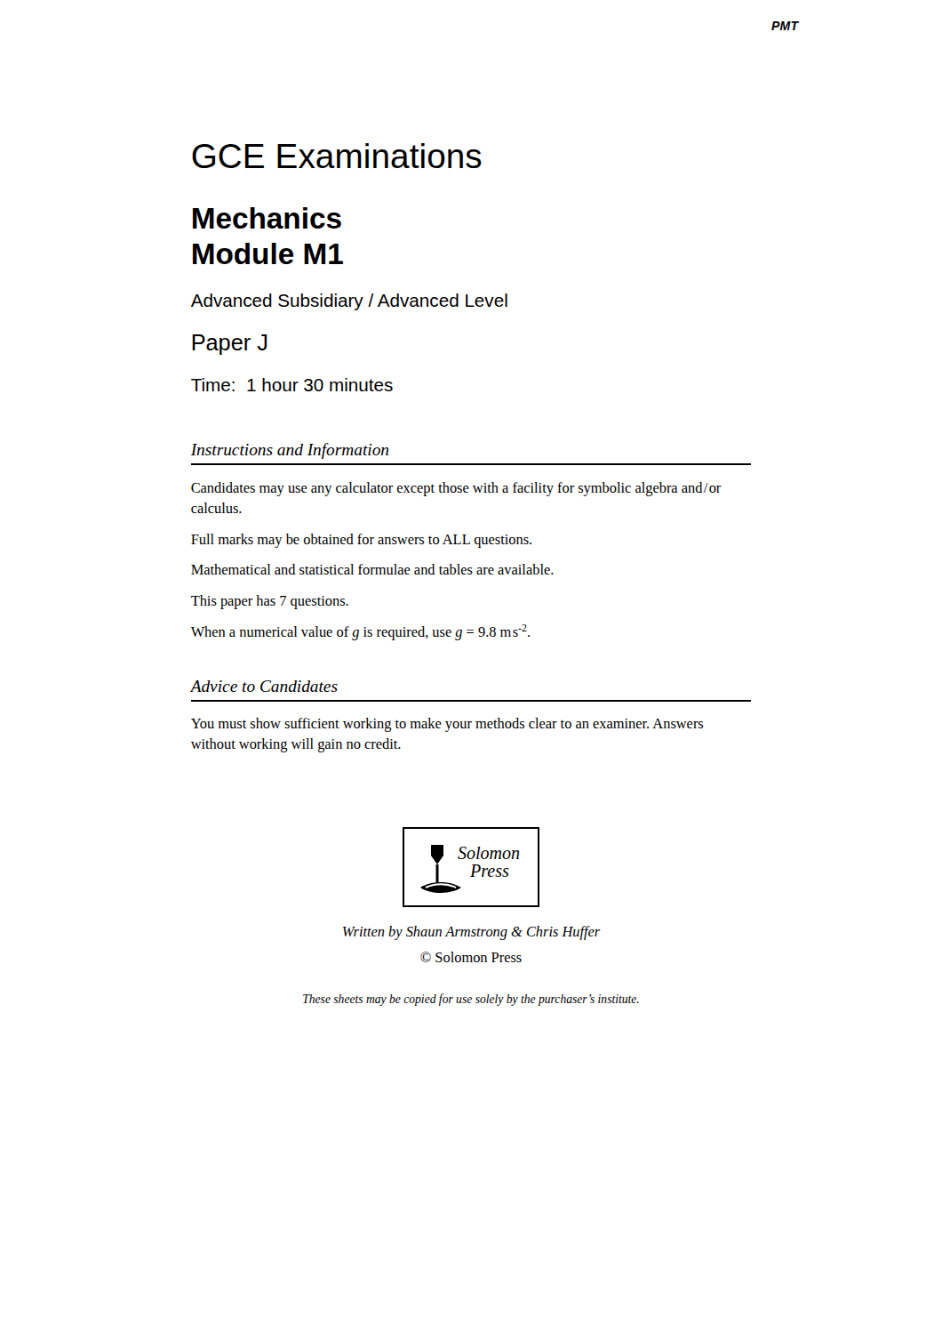PMT
GCE Examinations
Mechanics
Module M1
Advanced Subsidiary / Advanced Level
Paper J
Time: 1 hour 30 minutes
Instructions and Information
Candidates may use any calculator except those with a facility for symbolic algebra and / or calculus.
Full marks may be obtained for answers to ALL questions.
Mathematical and statistical formulae and tables are available.
This paper has 7 questions.
When a numerical value of g is required, use g = 9.8 m s-2.
Advice to Candidates
You must show sufficient working to make your methods clear to an examiner. Answers without working will gain no credit.
Solomon Press
Written by Shaun Armstrong & Chris Huffer
© Solomon Press
These sheets may be copied for use solely by the purchaser’s institute.